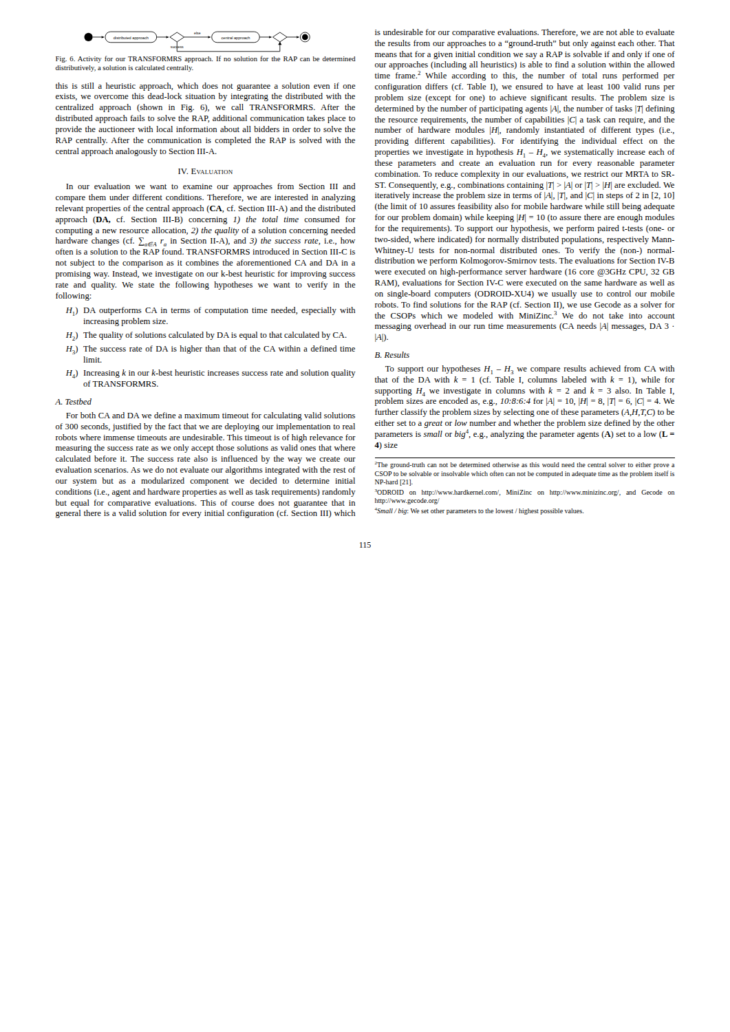distributed approach success else central approach
Fig. 6. Activity for our TRANSFORMRS approach. If no solution for the RAP can be determined distributively, a solution is calculated centrally.
this is still a heuristic approach, which does not guarantee a solution even if one exists, we overcome this dead-lock situation by integrating the distributed with the centralized approach (shown in Fig. 6), we call TRANSFORMRS. After the distributed approach fails to solve the RAP, additional communication takes place to provide the auctioneer with local information about all bidders in order to solve the RAP centrally. After the communication is completed the RAP is solved with the central approach analogously to Section III-A.
IV. Evaluation
In our evaluation we want to examine our approaches from Section III and compare them under different conditions. Therefore, we are interested in analyzing relevant properties of the central approach (CA, cf. Section III-A) and the distributed approach (DA, cf. Section III-B) concerning 1) the total time consumed for computing a new resource allocation, 2) the quality of a solution concerning needed hardware changes (cf. ∑a∈A ra in Section II-A), and 3) the success rate, i.e., how often is a solution to the RAP found. TRANSFORMRS introduced in Section III-C is not subject to the comparison as it combines the aforementioned CA and DA in a promising way. Instead, we investigate on our k-best heuristic for improving success rate and quality. We state the following hypotheses we want to verify in the following:
H1) DA outperforms CA in terms of computation time needed, especially with increasing problem size.
H2) The quality of solutions calculated by DA is equal to that calculated by CA.
H3) The success rate of DA is higher than that of the CA within a defined time limit.
H4) Increasing k in our k-best heuristic increases success rate and solution quality of TRANSFORMRS.
A. Testbed
For both CA and DA we define a maximum timeout for calculating valid solutions of 300 seconds, justified by the fact that we are deploying our implementation to real robots where immense timeouts are undesirable. This timeout is of high relevance for measuring the success rate as we only accept those solutions as valid ones that where calculated before it. The success rate also is influenced by the way we create our evaluation scenarios. As we do not evaluate our algorithms integrated with the rest of our system but as a modularized component we decided to determine initial conditions (i.e., agent and hardware properties as well as task requirements) randomly but equal for comparative evaluations. This of course does not guarantee that in general there is a valid solution for every initial configuration (cf. Section III) which is undesirable for our comparative evaluations. Therefore, we are not able to evaluate the results from our approaches to a “ground-truth” but only against each other. That means that for a given initial condition we say a RAP is solvable if and only if one of our approaches (including all heuristics) is able to find a solution within the allowed time frame.2 While according to this, the number of total runs performed per configuration differs (cf. Table I), we ensured to have at least 100 valid runs per problem size (except for one) to achieve significant results. The problem size is determined by the number of participating agents |A|, the number of tasks |T| defining the resource requirements, the number of capabilities |C| a task can require, and the number of hardware modules |H|, randomly instantiated of different types (i.e., providing different capabilities). For identifying the individual effect on the properties we investigate in hypothesis H1 – H4, we systematically increase each of these parameters and create an evaluation run for every reasonable parameter combination. To reduce complexity in our evaluations, we restrict our MRTA to SR-ST. Consequently, e.g., combinations containing |T| > |A| or |T| > |H| are excluded. We iteratively increase the problem size in terms of |A|, |T|, and |C| in steps of 2 in [2, 10] (the limit of 10 assures feasibility also for mobile hardware while still being adequate for our problem domain) while keeping |H| = 10 (to assure there are enough modules for the requirements). To support our hypothesis, we perform paired t-tests (one- or two-sided, where indicated) for normally distributed populations, respectively Mann-Whitney-U tests for non-normal distributed ones. To verify the (non-) normal-distribution we perform Kolmogorov-Smirnov tests. The evaluations for Section IV-B were executed on high-performance server hardware (16 core @3GHz CPU, 32 GB RAM), evaluations for Section IV-C were executed on the same hardware as well as on single-board computers (ODROID-XU4) we usually use to control our mobile robots. To find solutions for the RAP (cf. Section II), we use Gecode as a solver for the CSOPs which we modeled with MiniZinc.3 We do not take into account messaging overhead in our run time measurements (CA needs |A| messages, DA 3 · |A|).
B. Results
To support our hypotheses H1 – H3 we compare results achieved from CA with that of the DA with k = 1 (cf. Table I, columns labeled with k = 1), while for supporting H4 we investigate in columns with k = 2 and k = 3 also. In Table I, problem sizes are encoded as, e.g., 10:8:6:4 for |A| = 10, |H| = 8, |T| = 6, |C| = 4. We further classify the problem sizes by selecting one of these parameters (A,H,T,C) to be either set to a great or low number and whether the problem size defined by the other parameters is small or big4, e.g., analyzing the parameter agents (A) set to a low (L = 4) size
2The ground-truth can not be determined otherwise as this would need the central solver to either prove a CSOP to be solvable or insolvable which often can not be computed in adequate time as the problem itself is NP-hard [21].
3ODROID on http://www.hardkernel.com/, MiniZinc on http://www.minizinc.org/, and Gecode on http://www.gecode.org/
4Small / big: We set other parameters to the lowest / highest possible values.
115